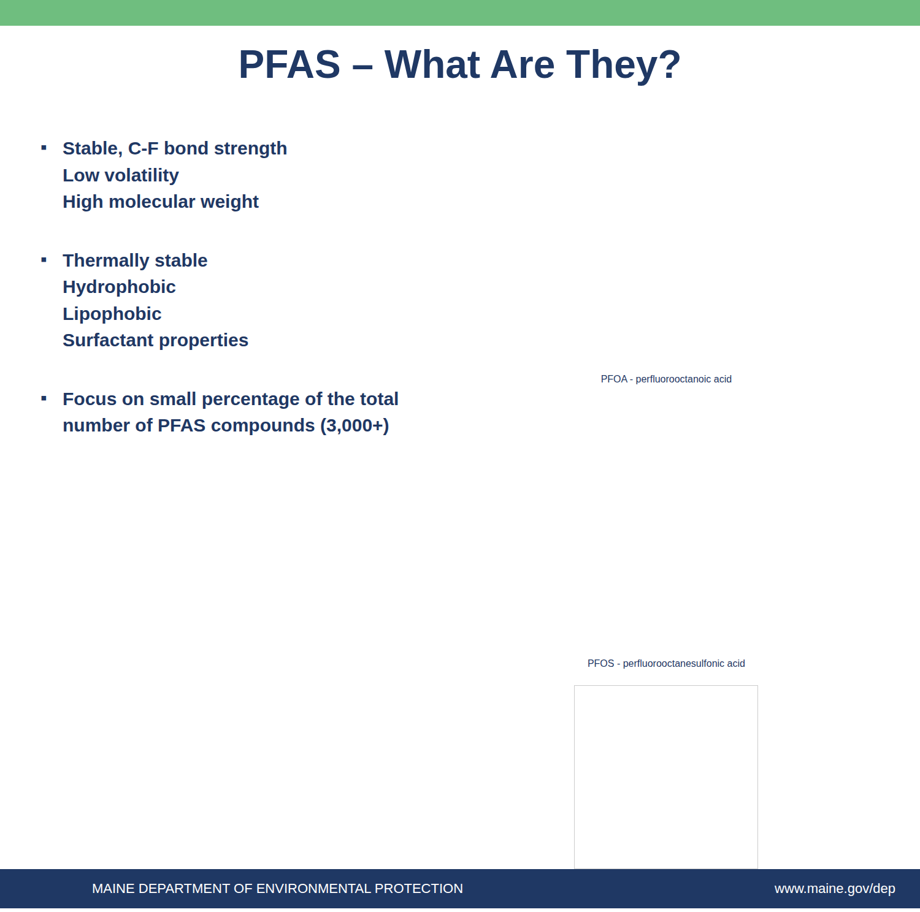PFAS – What Are They?
Stable, C-F bond strength
Low volatility
High molecular weight
Thermally stable
Hydrophobic
Lipophobic
Surfactant properties
Focus on small percentage of the total number of PFAS compounds (3,000+)
PFOA - perfluorooctanoic acid
PFOS - perfluorooctanesulfonic acid
MAINE DEPARTMENT OF ENVIRONMENTAL PROTECTION www.maine.gov/dep